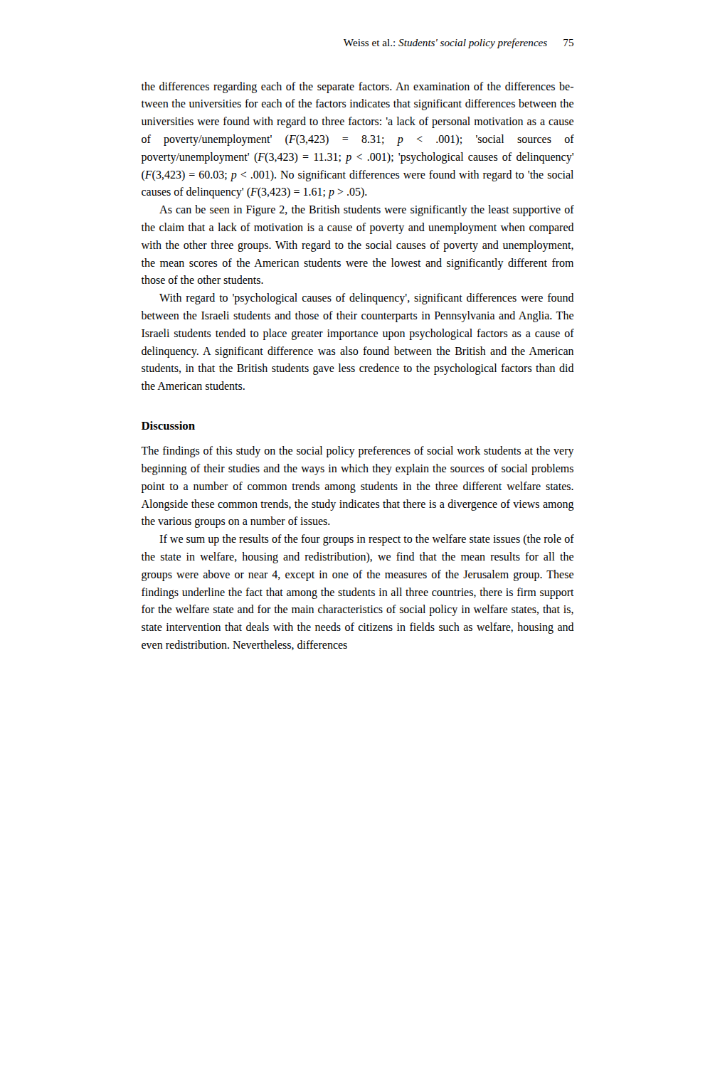Weiss et al.: Students' social policy preferences 75
the differences regarding each of the separate factors. An examination of the differences between the universities for each of the factors indicates that significant differences between the universities were found with regard to three factors: 'a lack of personal motivation as a cause of poverty/unemployment' (F(3,423) = 8.31; p < .001); 'social sources of poverty/unemployment' (F(3,423) = 11.31; p < .001); 'psychological causes of delinquency' (F(3,423) = 60.03; p < .001). No significant differences were found with regard to 'the social causes of delinquency' (F(3,423) = 1.61; p > .05).
As can be seen in Figure 2, the British students were significantly the least supportive of the claim that a lack of motivation is a cause of poverty and unemployment when compared with the other three groups. With regard to the social causes of poverty and unemployment, the mean scores of the American students were the lowest and significantly different from those of the other students.
With regard to 'psychological causes of delinquency', significant differences were found between the Israeli students and those of their counterparts in Pennsylvania and Anglia. The Israeli students tended to place greater importance upon psychological factors as a cause of delinquency. A significant difference was also found between the British and the American students, in that the British students gave less credence to the psychological factors than did the American students.
Discussion
The findings of this study on the social policy preferences of social work students at the very beginning of their studies and the ways in which they explain the sources of social problems point to a number of common trends among students in the three different welfare states. Alongside these common trends, the study indicates that there is a divergence of views among the various groups on a number of issues.
If we sum up the results of the four groups in respect to the welfare state issues (the role of the state in welfare, housing and redistribution), we find that the mean results for all the groups were above or near 4, except in one of the measures of the Jerusalem group. These findings underline the fact that among the students in all three countries, there is firm support for the welfare state and for the main characteristics of social policy in welfare states, that is, state intervention that deals with the needs of citizens in fields such as welfare, housing and even redistribution. Nevertheless, differences